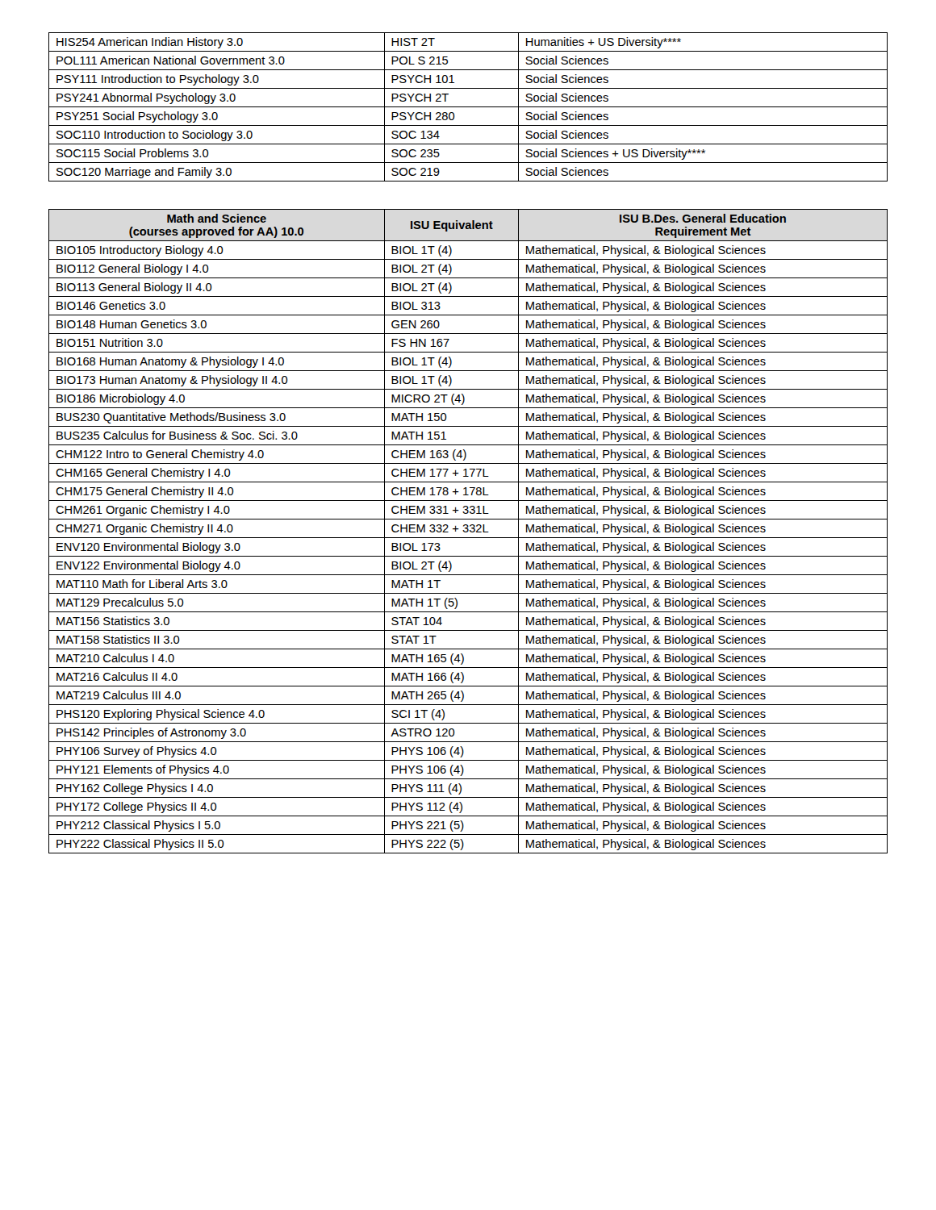| HIS254 American Indian History 3.0 | HIST 2T | Humanities + US Diversity**** |
| POL111 American National Government 3.0 | POL S 215 | Social Sciences |
| PSY111 Introduction to Psychology 3.0 | PSYCH 101 | Social Sciences |
| PSY241 Abnormal Psychology 3.0 | PSYCH 2T | Social Sciences |
| PSY251 Social Psychology 3.0 | PSYCH 280 | Social Sciences |
| SOC110 Introduction to Sociology 3.0 | SOC 134 | Social Sciences |
| SOC115 Social Problems 3.0 | SOC 235 | Social Sciences + US Diversity**** |
| SOC120 Marriage and Family 3.0 | SOC 219 | Social Sciences |
| Math and Science (courses approved for AA) 10.0 | ISU Equivalent | ISU B.Des. General Education Requirement Met |
| --- | --- | --- |
| BIO105 Introductory Biology 4.0 | BIOL 1T (4) | Mathematical, Physical, & Biological Sciences |
| BIO112 General Biology I 4.0 | BIOL 2T (4) | Mathematical, Physical, & Biological Sciences |
| BIO113 General Biology II 4.0 | BIOL 2T (4) | Mathematical, Physical, & Biological Sciences |
| BIO146 Genetics 3.0 | BIOL 313 | Mathematical, Physical, & Biological Sciences |
| BIO148 Human Genetics 3.0 | GEN 260 | Mathematical, Physical, & Biological Sciences |
| BIO151 Nutrition 3.0 | FS HN 167 | Mathematical, Physical, & Biological Sciences |
| BIO168 Human Anatomy & Physiology I 4.0 | BIOL 1T (4) | Mathematical, Physical, & Biological Sciences |
| BIO173 Human Anatomy & Physiology II 4.0 | BIOL 1T (4) | Mathematical, Physical, & Biological Sciences |
| BIO186 Microbiology 4.0 | MICRO 2T (4) | Mathematical, Physical, & Biological Sciences |
| BUS230 Quantitative Methods/Business 3.0 | MATH 150 | Mathematical, Physical, & Biological Sciences |
| BUS235 Calculus for Business & Soc. Sci. 3.0 | MATH 151 | Mathematical, Physical, & Biological Sciences |
| CHM122 Intro to General Chemistry 4.0 | CHEM 163 (4) | Mathematical, Physical, & Biological Sciences |
| CHM165 General Chemistry I 4.0 | CHEM 177 + 177L | Mathematical, Physical, & Biological Sciences |
| CHM175 General Chemistry II 4.0 | CHEM 178 + 178L | Mathematical, Physical, & Biological Sciences |
| CHM261 Organic Chemistry I 4.0 | CHEM 331 + 331L | Mathematical, Physical, & Biological Sciences |
| CHM271 Organic Chemistry II 4.0 | CHEM 332 + 332L | Mathematical, Physical, & Biological Sciences |
| ENV120 Environmental Biology 3.0 | BIOL 173 | Mathematical, Physical, & Biological Sciences |
| ENV122 Environmental Biology 4.0 | BIOL 2T (4) | Mathematical, Physical, & Biological Sciences |
| MAT110 Math for Liberal Arts 3.0 | MATH 1T | Mathematical, Physical, & Biological Sciences |
| MAT129 Precalculus 5.0 | MATH 1T (5) | Mathematical, Physical, & Biological Sciences |
| MAT156 Statistics 3.0 | STAT 104 | Mathematical, Physical, & Biological Sciences |
| MAT158 Statistics II 3.0 | STAT 1T | Mathematical, Physical, & Biological Sciences |
| MAT210 Calculus I 4.0 | MATH 165 (4) | Mathematical, Physical, & Biological Sciences |
| MAT216 Calculus II 4.0 | MATH 166 (4) | Mathematical, Physical, & Biological Sciences |
| MAT219 Calculus III 4.0 | MATH 265 (4) | Mathematical, Physical, & Biological Sciences |
| PHS120 Exploring Physical Science 4.0 | SCI 1T (4) | Mathematical, Physical, & Biological Sciences |
| PHS142 Principles of Astronomy 3.0 | ASTRO 120 | Mathematical, Physical, & Biological Sciences |
| PHY106 Survey of Physics 4.0 | PHYS 106 (4) | Mathematical, Physical, & Biological Sciences |
| PHY121 Elements of Physics 4.0 | PHYS 106 (4) | Mathematical, Physical, & Biological Sciences |
| PHY162 College Physics I 4.0 | PHYS 111 (4) | Mathematical, Physical, & Biological Sciences |
| PHY172 College Physics II 4.0 | PHYS 112 (4) | Mathematical, Physical, & Biological Sciences |
| PHY212 Classical Physics I 5.0 | PHYS 221 (5) | Mathematical, Physical, & Biological Sciences |
| PHY222 Classical Physics II 5.0 | PHYS 222 (5) | Mathematical, Physical, & Biological Sciences |